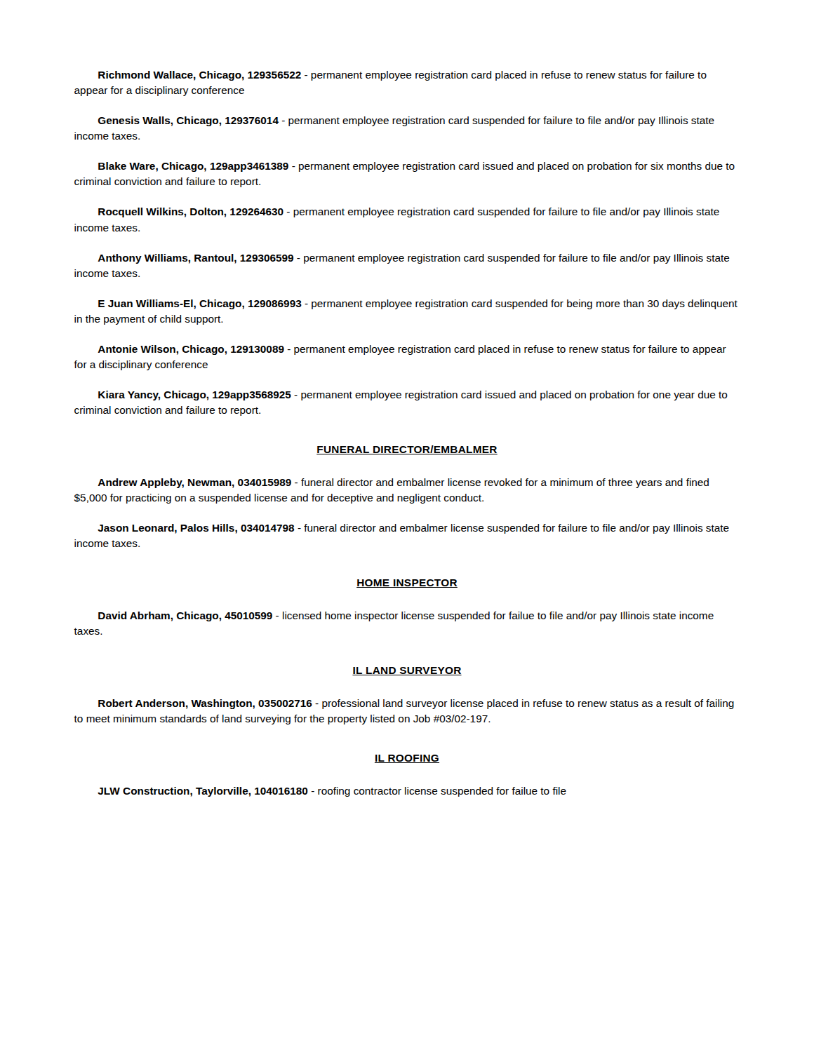Richmond Wallace, Chicago, 129356522 - permanent employee registration card placed in refuse to renew status for failure to appear for a disciplinary conference
Genesis Walls, Chicago, 129376014 - permanent employee registration card suspended for failure to file and/or pay Illinois state income taxes.
Blake Ware, Chicago, 129app3461389 - permanent employee registration card issued and placed on probation for six months due to criminal conviction and failure to report.
Rocquell Wilkins, Dolton, 129264630 - permanent employee registration card suspended for failure to file and/or pay Illinois state income taxes.
Anthony Williams, Rantoul, 129306599 - permanent employee registration card suspended for failure to file and/or pay Illinois state income taxes.
E Juan Williams-El, Chicago, 129086993 - permanent employee registration card suspended for being more than 30 days delinquent in the payment of child support.
Antonie Wilson, Chicago, 129130089 - permanent employee registration card placed in refuse to renew status for failure to appear for a disciplinary conference
Kiara Yancy, Chicago, 129app3568925 - permanent employee registration card issued and placed on probation for one year due to criminal conviction and failure to report.
FUNERAL DIRECTOR/EMBALMER
Andrew Appleby, Newman, 034015989 - funeral director and embalmer license revoked for a minimum of three years and fined $5,000 for practicing on a suspended license and for deceptive and negligent conduct.
Jason Leonard, Palos Hills, 034014798 - funeral director and embalmer license suspended for failure to file and/or pay Illinois state income taxes.
HOME INSPECTOR
David Abrham, Chicago, 45010599 - licensed home inspector license suspended for failue to file and/or pay Illinois state income taxes.
IL LAND SURVEYOR
Robert Anderson, Washington, 035002716 - professional land surveyor license placed in refuse to renew status as a result of failing to meet minimum standards of land surveying for the property listed on Job #03/02-197.
IL ROOFING
JLW Construction, Taylorville, 104016180 - roofing contractor license suspended for failue to file